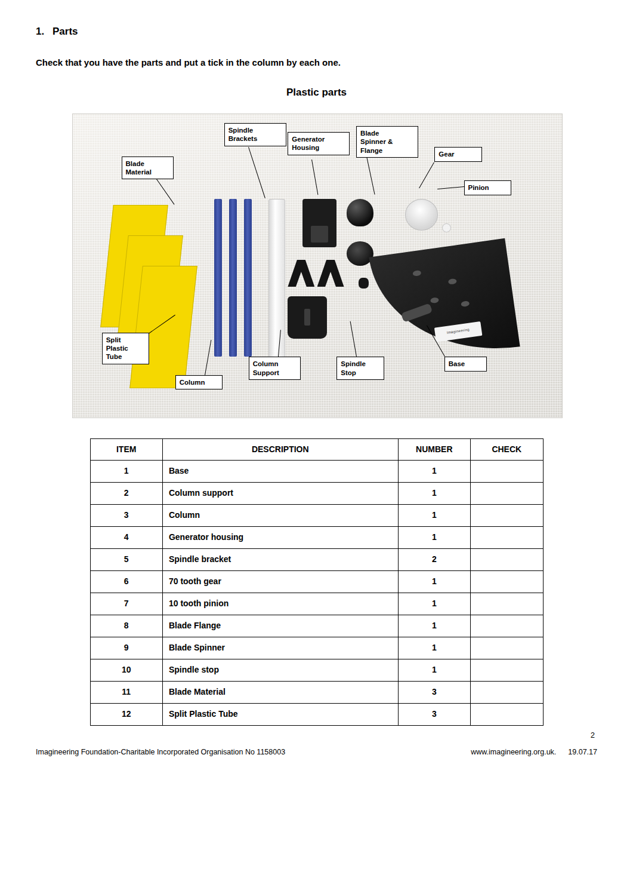1. Parts
Check that you have the parts and put a tick in the column by each one.
Plastic parts
Imagineering
Spindle
Brackets
Generator
Housing
Blade
Spinner &
Flange
Gear
Blade
Material
Pinion
Split
Plastic
Tube
Column
Column
Support
Spindle
Stop
Base
| ITEM | DESCRIPTION | NUMBER | CHECK |
| --- | --- | --- | --- |
| 1 | Base | 1 | |
| 2 | Column support | 1 | |
| 3 | Column | 1 | |
| 4 | Generator housing | 1 | |
| 5 | Spindle bracket | 2 | |
| 6 | 70 tooth gear | 1 | |
| 7 | 10 tooth pinion | 1 | |
| 8 | Blade Flange | 1 | |
| 9 | Blade Spinner | 1 | |
| 10 | Spindle stop | 1 | |
| 11 | Blade Material | 3 | |
| 12 | Split Plastic Tube | 3 | |
2
Imagineering Foundation-Charitable Incorporated Organisation No 1158003
www.imagineering.org.uk.
19.07.17